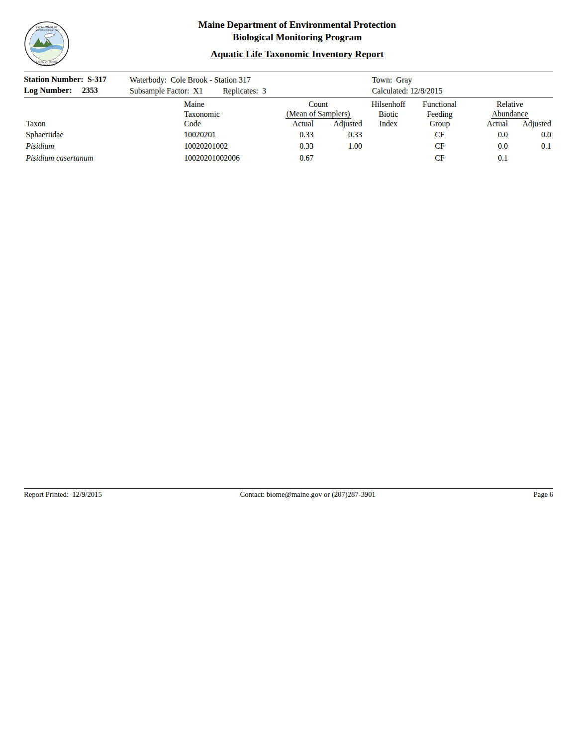DEPARTMENT OF ENVIRONMENTAL STATE OF MAINE PROTECTION
Maine Department of Environmental Protection
Biological Monitoring Program
Aquatic Life Taxonomic Inventory Report
| Station Number: S-317 | Waterbody: Cole Brook - Station 317 | Town: Gray |
| Log Number: 2353 | Subsample Factor: X1 Replicates: 3 | Calculated: 12/8/2015 |
| | Maine | Count | Hilsenhoff | Functional | Relative |
| --- | --- | --- | --- | --- | --- |
| | Taxonomic | (Mean of Samplers) | Biotic | Feeding | Abundance |
| Taxon | Code | Actual | Adjusted | Index | Group | Actual | Adjusted |
| Sphaeriidae | 10020201 | 0.33 | 0.33 | | CF | 0.0 | 0.0 |
| Pisidium | 10020201002 | 0.33 | 1.00 | | CF | 0.0 | 0.1 |
| Pisidium casertanum | 10020201002006 | 0.67 | | | CF | 0.1 | |
Report Printed: 12/9/2015
Contact: biome@maine.gov or (207)287-3901
Page 6